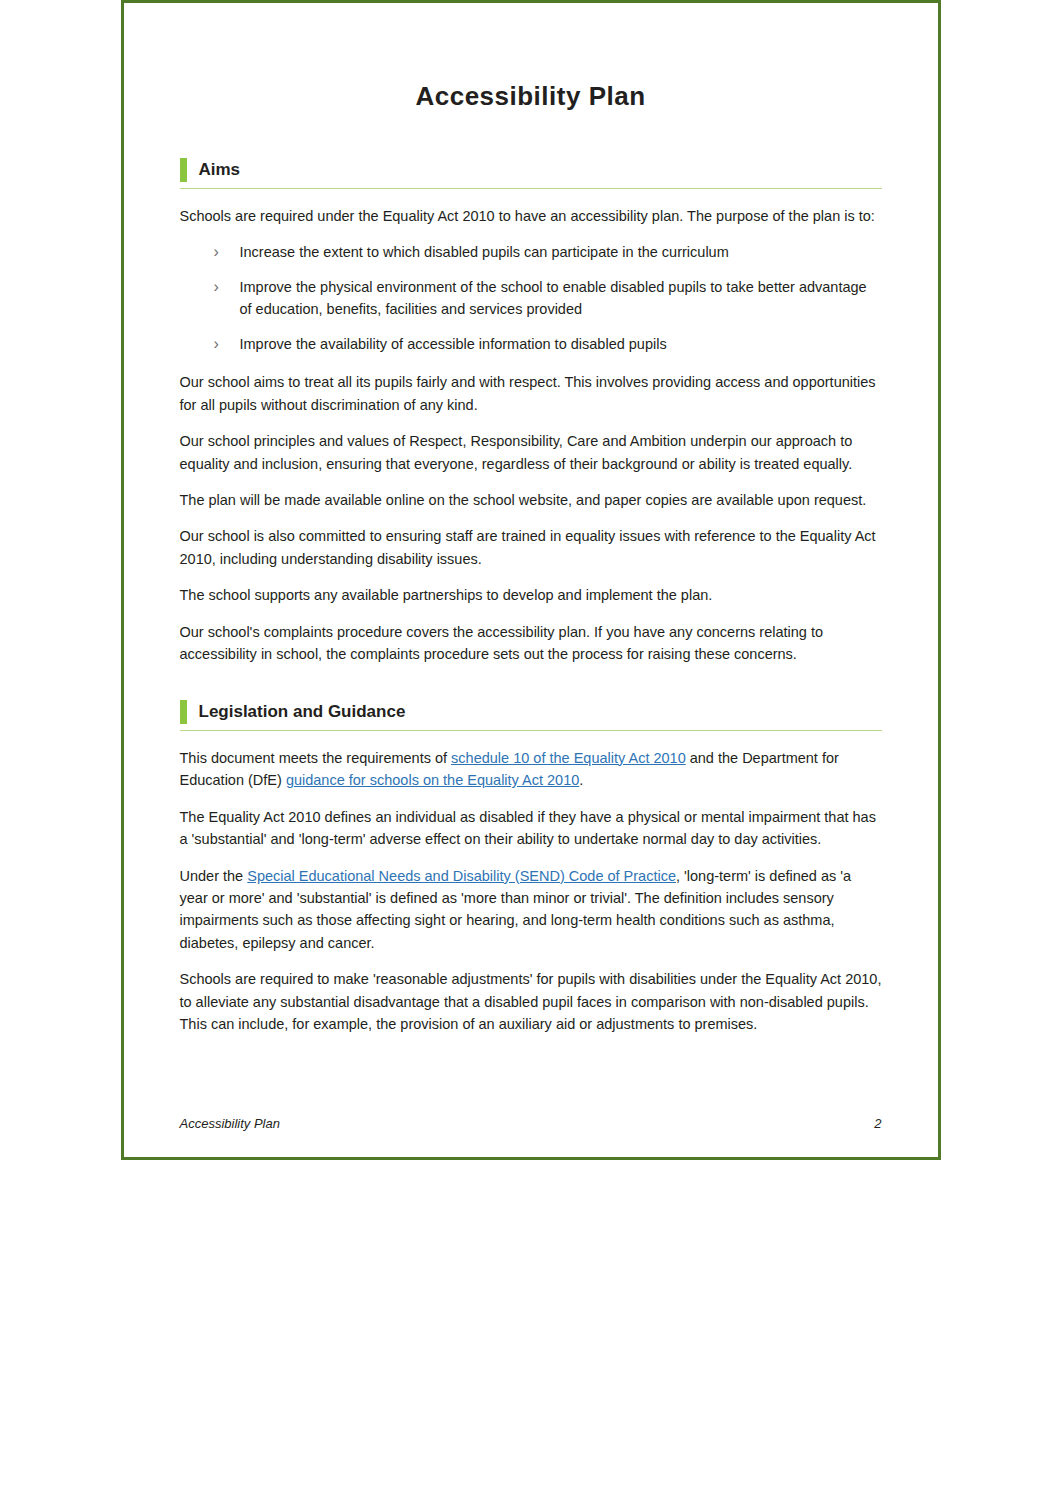Accessibility Plan
Aims
Schools are required under the Equality Act 2010 to have an accessibility plan. The purpose of the plan is to:
Increase the extent to which disabled pupils can participate in the curriculum
Improve the physical environment of the school to enable disabled pupils to take better advantage of education, benefits, facilities and services provided
Improve the availability of accessible information to disabled pupils
Our school aims to treat all its pupils fairly and with respect. This involves providing access and opportunities for all pupils without discrimination of any kind.
Our school principles and values of Respect, Responsibility, Care and Ambition underpin our approach to equality and inclusion, ensuring that everyone, regardless of their background or ability is treated equally.
The plan will be made available online on the school website, and paper copies are available upon request.
Our school is also committed to ensuring staff are trained in equality issues with reference to the Equality Act 2010, including understanding disability issues.
The school supports any available partnerships to develop and implement the plan.
Our school's complaints procedure covers the accessibility plan. If you have any concerns relating to accessibility in school, the complaints procedure sets out the process for raising these concerns.
Legislation and Guidance
This document meets the requirements of schedule 10 of the Equality Act 2010 and the Department for Education (DfE) guidance for schools on the Equality Act 2010.
The Equality Act 2010 defines an individual as disabled if they have a physical or mental impairment that has a 'substantial' and 'long-term' adverse effect on their ability to undertake normal day to day activities.
Under the Special Educational Needs and Disability (SEND) Code of Practice, 'long-term' is defined as 'a year or more' and 'substantial' is defined as 'more than minor or trivial'. The definition includes sensory impairments such as those affecting sight or hearing, and long-term health conditions such as asthma, diabetes, epilepsy and cancer.
Schools are required to make 'reasonable adjustments' for pupils with disabilities under the Equality Act 2010, to alleviate any substantial disadvantage that a disabled pupil faces in comparison with non-disabled pupils. This can include, for example, the provision of an auxiliary aid or adjustments to premises.
Accessibility Plan 2